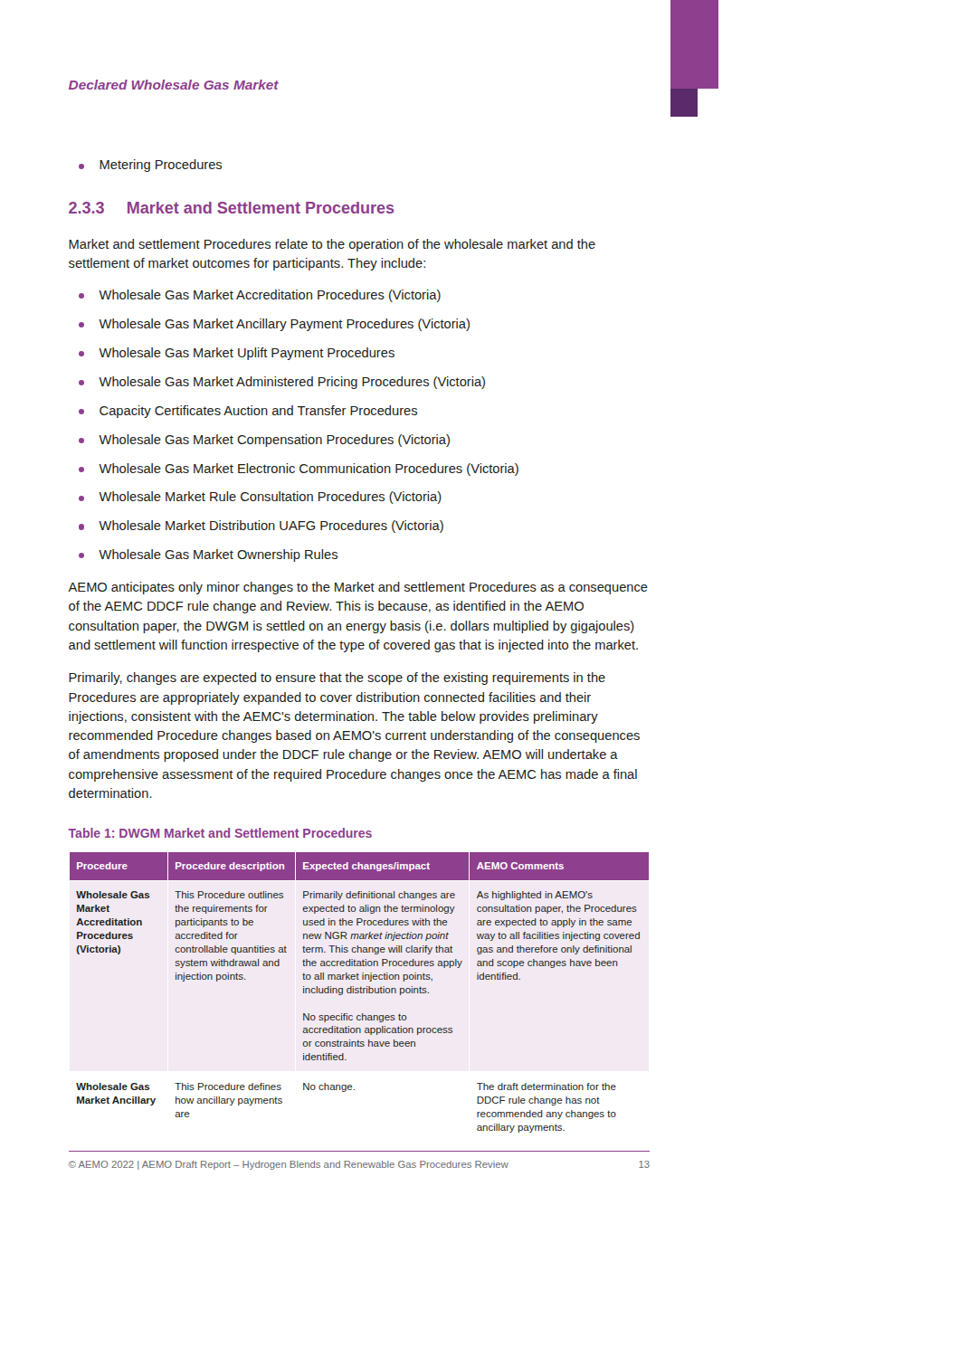Declared Wholesale Gas Market
Metering Procedures
2.3.3 Market and Settlement Procedures
Market and settlement Procedures relate to the operation of the wholesale market and the settlement of market outcomes for participants. They include:
Wholesale Gas Market Accreditation Procedures (Victoria)
Wholesale Gas Market Ancillary Payment Procedures (Victoria)
Wholesale Gas Market Uplift Payment Procedures
Wholesale Gas Market Administered Pricing Procedures (Victoria)
Capacity Certificates Auction and Transfer Procedures
Wholesale Gas Market Compensation Procedures (Victoria)
Wholesale Gas Market Electronic Communication Procedures (Victoria)
Wholesale Market Rule Consultation Procedures (Victoria)
Wholesale Market Distribution UAFG Procedures (Victoria)
Wholesale Gas Market Ownership Rules
AEMO anticipates only minor changes to the Market and settlement Procedures as a consequence of the AEMC DDCF rule change and Review. This is because, as identified in the AEMO consultation paper, the DWGM is settled on an energy basis (i.e. dollars multiplied by gigajoules) and settlement will function irrespective of the type of covered gas that is injected into the market.
Primarily, changes are expected to ensure that the scope of the existing requirements in the Procedures are appropriately expanded to cover distribution connected facilities and their injections, consistent with the AEMC's determination. The table below provides preliminary recommended Procedure changes based on AEMO's current understanding of the consequences of amendments proposed under the DDCF rule change or the Review. AEMO will undertake a comprehensive assessment of the required Procedure changes once the AEMC has made a final determination.
Table 1: DWGM Market and Settlement Procedures
| Procedure | Procedure description | Expected changes/impact | AEMO Comments |
| --- | --- | --- | --- |
| Wholesale Gas Market Accreditation Procedures (Victoria) | This Procedure outlines the requirements for participants to be accredited for controllable quantities at system withdrawal and injection points. | Primarily definitional changes are expected to align the terminology used in the Procedures with the new NGR market injection point term. This change will clarify that the accreditation Procedures apply to all market injection points, including distribution points. No specific changes to accreditation application process or constraints have been identified. | As highlighted in AEMO's consultation paper, the Procedures are expected to apply in the same way to all facilities injecting covered gas and therefore only definitional and scope changes have been identified. |
| Wholesale Gas Market Ancillary | This Procedure defines how ancillary payments are | No change. | The draft determination for the DDCF rule change has not recommended any changes to ancillary payments. |
© AEMO 2022 | AEMO Draft Report – Hydrogen Blends and Renewable Gas Procedures Review
13